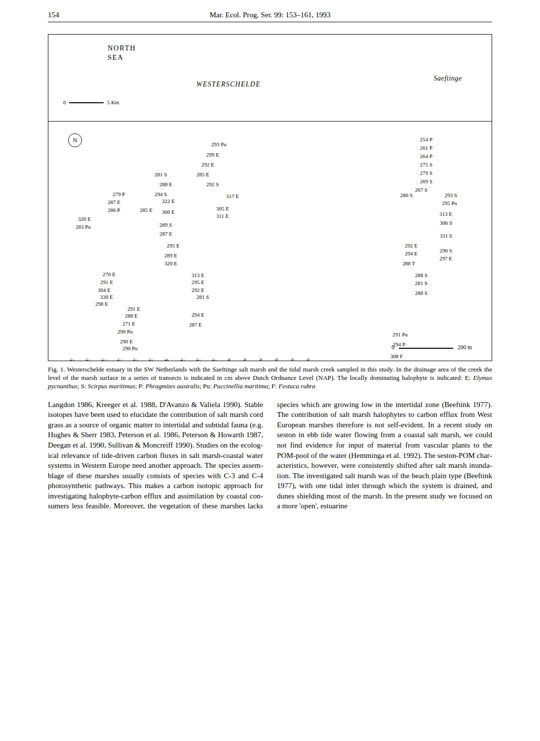154 Mar. Ecol. Prog. Ser. 99: 153–161, 1993 154
NORTH
SEA WESTERSCHELDE Saeftinge 0 5 Km N 254 P 261 P 264 P 275 S 279 S 269 S 267 S 280 S 293 S 295 Pu 313 E 306 S 311 S 296 S 297 E 293 Pu 299 E 292 E 285 E 281 S 288 E 292 S 294 S 322 E 317 E 305 E 311 E 279 P 287 E 286 P 285 E 320 E 283 Pu 300 E 289 S 287 E 295 E 289 E 320 E 292 E 294 E 288 T 288 S 281 S 288 S 276 E 291 E 304 E 330 E 298 E 313 E 295 E 292 E 281 S 291 E 288 E 271 E 294 E 287 E 290 Pu 290 E 290 Pu 291 Pu 294 P 308 F 330 E 285 E 293 E 287 E 283 E 300 E 279 S 325 E 301 E 315 E 286 P 316 P 304 P 295 P 286 P 299 P 0 200 m
Fig. 1. Westerschelde estuary in the SW Netherlands with the Saeftinge salt marsh and the tidal marsh creek sampled in this study. In the drainage area of the creek the level of the marsh surface in a series of transects is indicated in cm above Dutch Ordnance Level (NAP). The locally dominating halophyte is indicated: E: Elymus pycnanthus; S: Scirpus maritimus; P: Phragmites australis; Pu: Puccinellia maritima; F: Festuca rubra
Langdon 1986, Kreeger et al. 1988, D'Avanzo & Valiela 1990). Stable isotopes have been used to elucidate the contribution of salt marsh cord grass as a source of organic matter to intertidal and subtidal fauna (e.g. Hughes & Sherr 1983, Peterson et al. 1986, Peterson & Howarth 1987, Deegan et al. 1990, Sullivan & Moncreiff 1990). Studies on the ecological relevance of tide-driven carbon fluxes in salt marsh-coastal water systems in Western Europe need another approach. The species assemblage of these marshes usually consists of species with C-3 and C-4 photosynthetic pathways. This makes a carbon isotopic approach for investigating halophyte-carbon efflux and assimilation by coastal consumers less feasible. Moreover, the vegetation of these marshes lacks species which are growing low in the intertidal zone (Beeftink 1977). The contribution of salt marsh halophytes to carbon efflux from West European marshes therefore is not self-evident. In a recent study on seston in ebb tide water flowing from a coastal salt marsh, we could not find evidence for input of material from vascular plants to the POM-pool of the water (Hemminga et al. 1992). The seston-POM characteristics, however, were consistently shifted after salt marsh inundation. The investigated salt marsh was of the beach plain type (Beeftink 1977), with one tidal inlet through which the system is drained, and dunes shielding most of the marsh. In the present study we focused on a more 'open', estuarine